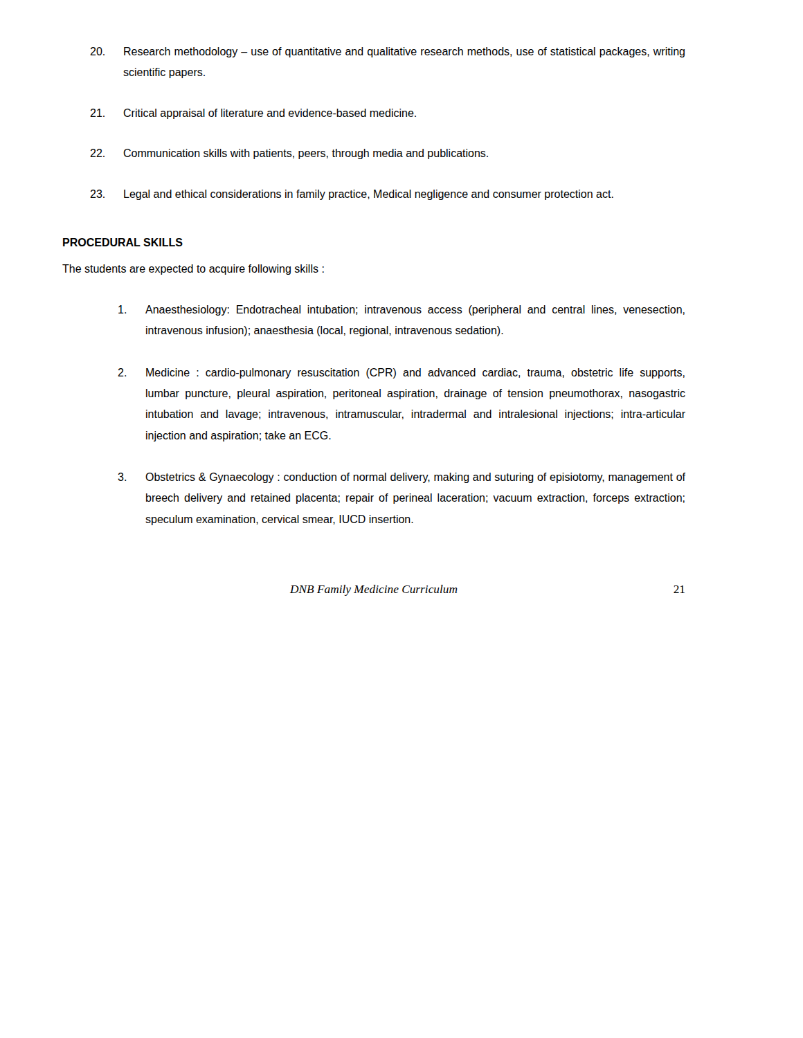Research methodology – use of quantitative and qualitative research methods, use of statistical packages, writing scientific papers.
Critical appraisal of literature and evidence-based medicine.
Communication skills with patients, peers, through media and publications.
Legal and ethical considerations in family practice, Medical negligence and consumer protection act.
PROCEDURAL SKILLS
The students are expected to acquire following skills :
Anaesthesiology: Endotracheal intubation; intravenous access (peripheral and central lines, venesection, intravenous infusion); anaesthesia (local, regional, intravenous sedation).
Medicine : cardio-pulmonary resuscitation (CPR) and advanced cardiac, trauma, obstetric life supports, lumbar puncture, pleural aspiration, peritoneal aspiration, drainage of tension pneumothorax, nasogastric intubation and lavage; intravenous, intramuscular, intradermal and intralesional injections; intra-articular injection and aspiration; take an ECG.
Obstetrics & Gynaecology : conduction of normal delivery, making and suturing of episiotomy, management of breech delivery and retained placenta; repair of perineal laceration; vacuum extraction, forceps extraction; speculum examination, cervical smear, IUCD insertion.
DNB Family Medicine Curriculum 21